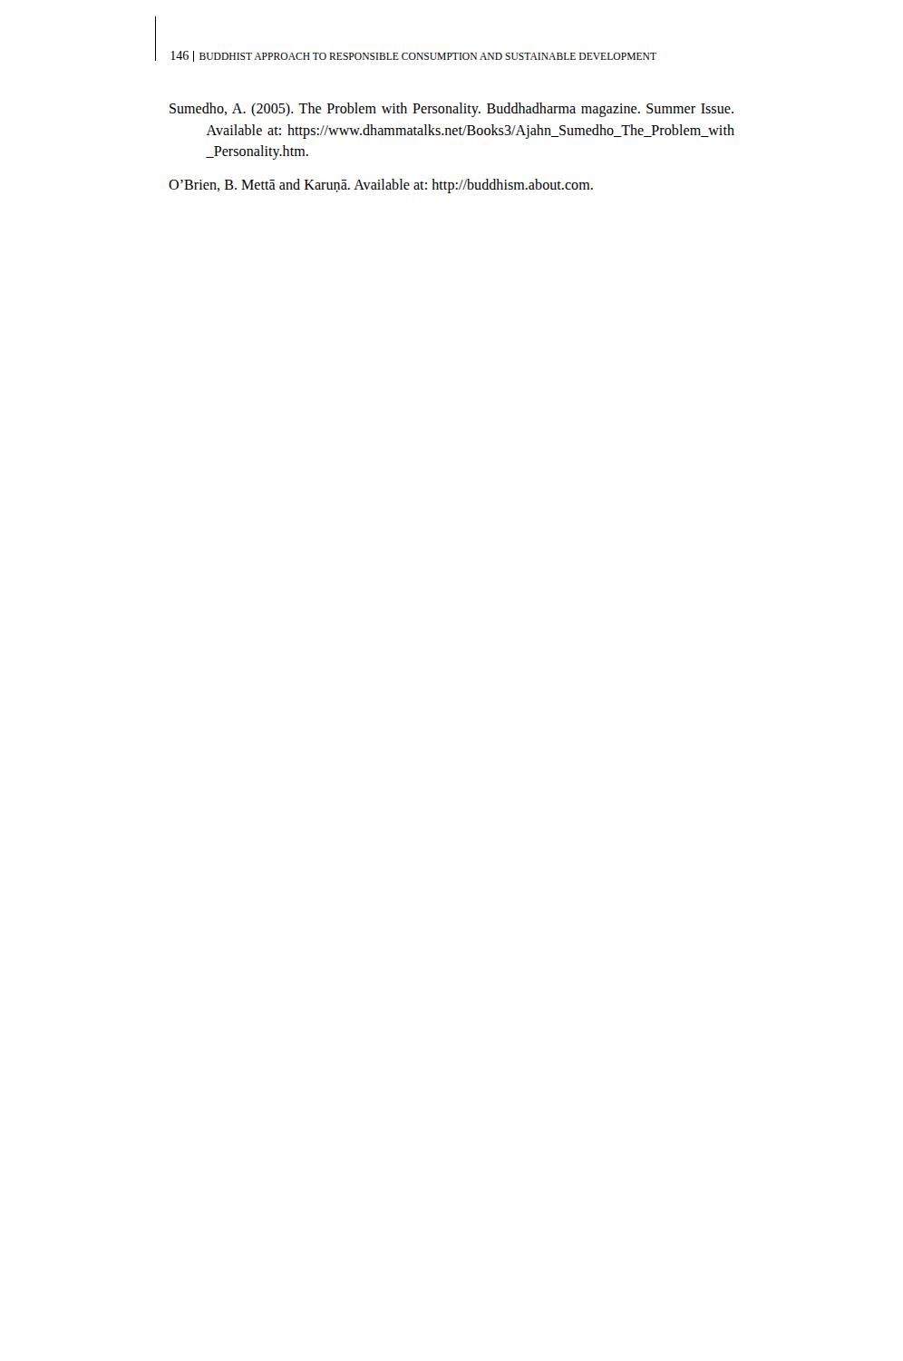146 Buddhist approach to responsible consumption and sustainable development
Sumedho, A. (2005). The Problem with Personality. Buddhadharma magazine. Summer Issue. Available at: https://www.dhammatalks.net/Books3/Ajahn_Sumedho_The_Problem_with_Personality.htm.
O’Brien, B. Mettā and Karuṇā. Available at: http://buddhism.about.com.